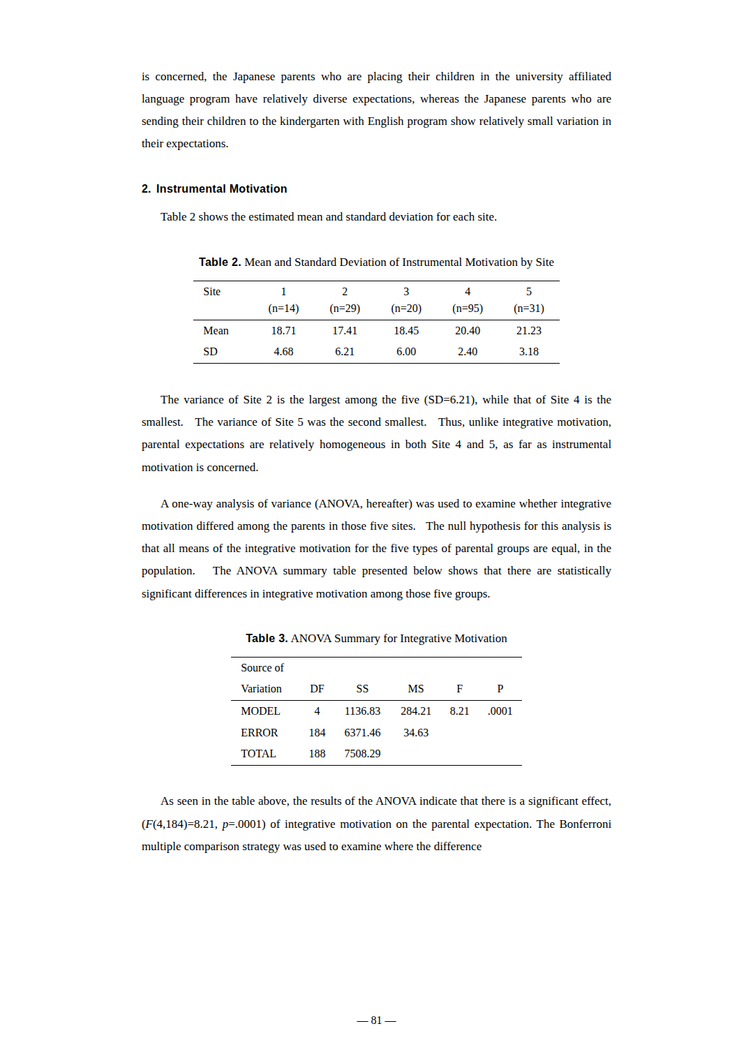is concerned, the Japanese parents who are placing their children in the university affiliated language program have relatively diverse expectations, whereas the Japanese parents who are sending their children to the kindergarten with English program show relatively small variation in their expectations.
2. Instrumental Motivation
Table 2 shows the estimated mean and standard deviation for each site.
Table 2. Mean and Standard Deviation of Instrumental Motivation by Site
| Site | 1 | 2 | 3 | 4 | 5 |
| | (n=14) | (n=29) | (n=20) | (n=95) | (n=31) |
| Mean | 18.71 | 17.41 | 18.45 | 20.40 | 21.23 |
| SD | 4.68 | 6.21 | 6.00 | 2.40 | 3.18 |
The variance of Site 2 is the largest among the five (SD=6.21), while that of Site 4 is the smallest. The variance of Site 5 was the second smallest. Thus, unlike integrative motivation, parental expectations are relatively homogeneous in both Site 4 and 5, as far as instrumental motivation is concerned.
A one-way analysis of variance (ANOVA, hereafter) was used to examine whether integrative motivation differed among the parents in those five sites. The null hypothesis for this analysis is that all means of the integrative motivation for the five types of parental groups are equal, in the population. The ANOVA summary table presented below shows that there are statistically significant differences in integrative motivation among those five groups.
Table 3. ANOVA Summary for Integrative Motivation
| Source of | | | | | |
| Variation | DF | SS | MS | F | P |
| MODEL | 4 | 1136.83 | 284.21 | 8.21 | .0001 |
| ERROR | 184 | 6371.46 | 34.63 | | |
| TOTAL | 188 | 7508.29 | | | |
As seen in the table above, the results of the ANOVA indicate that there is a significant effect, (F(4,184)=8.21, p=.0001) of integrative motivation on the parental expectation. The Bonferroni multiple comparison strategy was used to examine where the difference
— 81 —